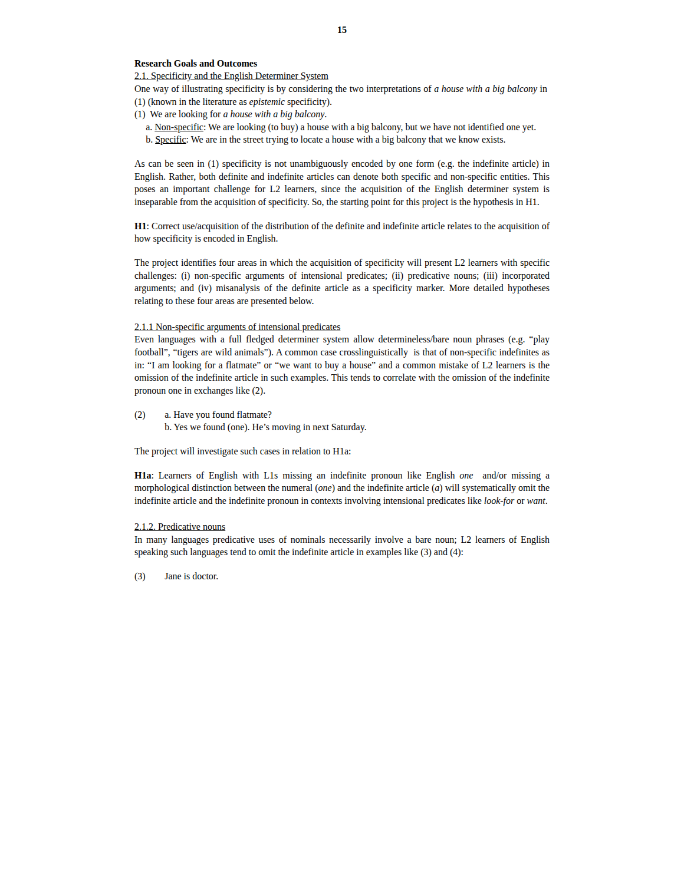15
Research Goals and Outcomes
2.1. Specificity and the English Determiner System
One way of illustrating specificity is by considering the two interpretations of a house with a big balcony in (1) (known in the literature as epistemic specificity).
(1) We are looking for a house with a big balcony.
a. Non-specific: We are looking (to buy) a house with a big balcony, but we have not identified one yet.
b. Specific: We are in the street trying to locate a house with a big balcony that we know exists.
As can be seen in (1) specificity is not unambiguously encoded by one form (e.g. the indefinite article) in English. Rather, both definite and indefinite articles can denote both specific and non-specific entities. This poses an important challenge for L2 learners, since the acquisition of the English determiner system is inseparable from the acquisition of specificity. So, the starting point for this project is the hypothesis in H1.
H1: Correct use/acquisition of the distribution of the definite and indefinite article relates to the acquisition of how specificity is encoded in English.
The project identifies four areas in which the acquisition of specificity will present L2 learners with specific challenges: (i) non-specific arguments of intensional predicates; (ii) predicative nouns; (iii) incorporated arguments; and (iv) misanalysis of the definite article as a specificity marker. More detailed hypotheses relating to these four areas are presented below.
2.1.1 Non-specific arguments of intensional predicates
Even languages with a full fledged determiner system allow determineless/bare noun phrases (e.g. “play football”, “tigers are wild animals”). A common case crosslinguistically is that of non-specific indefinites as in: “I am looking for a flatmate” or “we want to buy a house” and a common mistake of L2 learners is the omission of the indefinite article in such examples. This tends to correlate with the omission of the indefinite pronoun one in exchanges like (2).
(2)
a. Have you found flatmate?
b. Yes we found (one). He’s moving in next Saturday.
The project will investigate such cases in relation to H1a:
H1a: Learners of English with L1s missing an indefinite pronoun like English one and/or missing a morphological distinction between the numeral (one) and the indefinite article (a) will systematically omit the indefinite article and the indefinite pronoun in contexts involving intensional predicates like look-for or want.
2.1.2. Predicative nouns
In many languages predicative uses of nominals necessarily involve a bare noun; L2 learners of English speaking such languages tend to omit the indefinite article in examples like (3) and (4):
(3)
Jane is doctor.